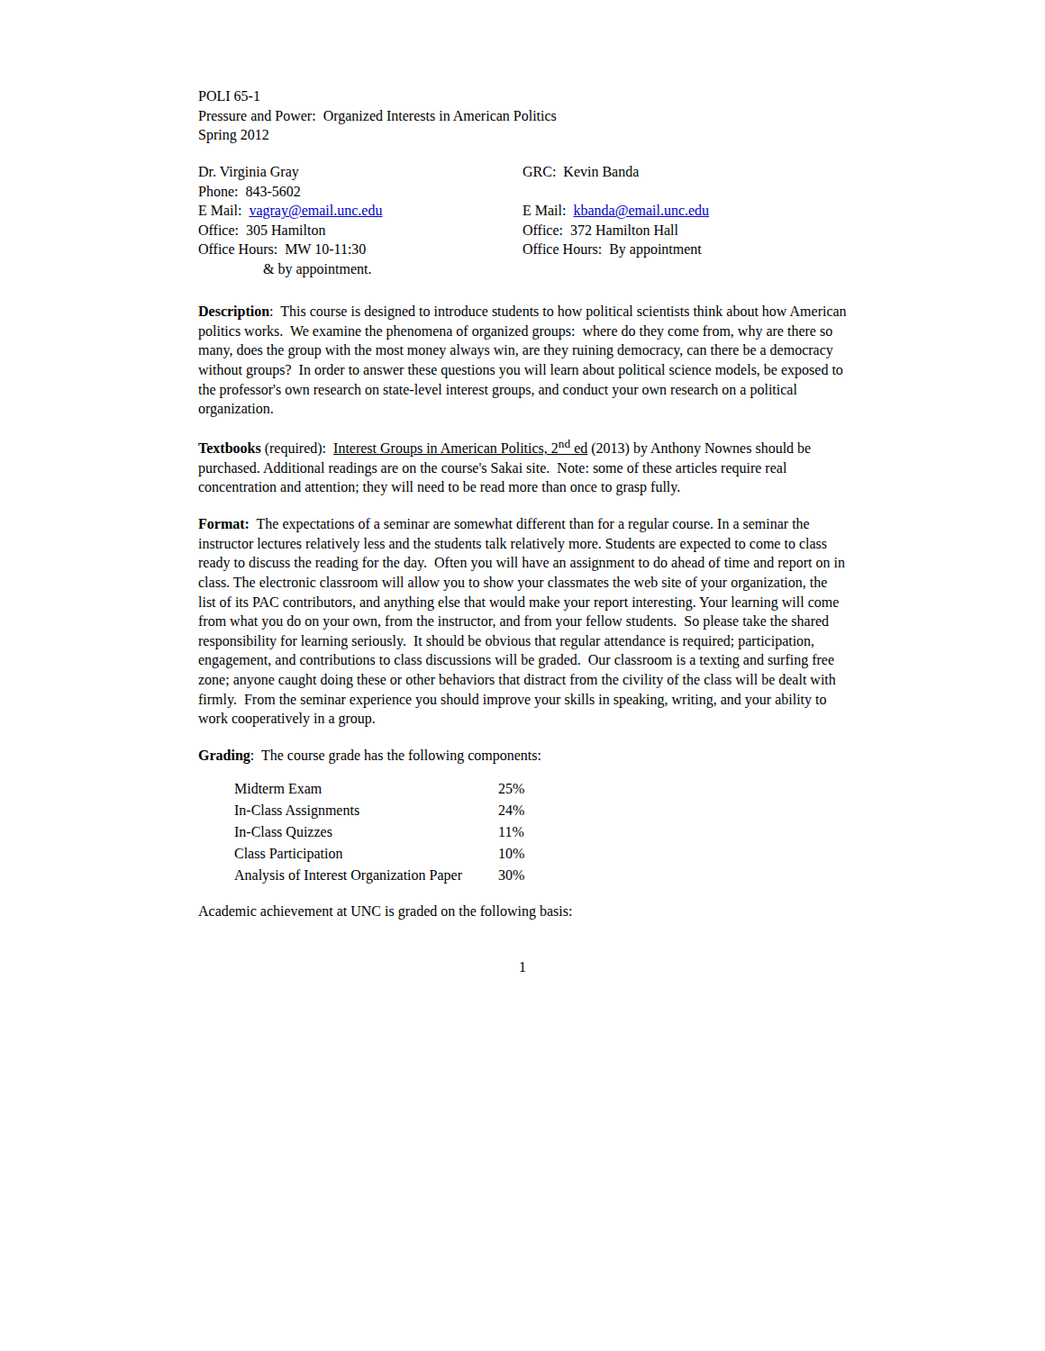POLI 65-1
Pressure and Power: Organized Interests in American Politics
Spring 2012
| Dr. Virginia Gray Phone: 843-5602 E Mail: vagray@email.unc.edu Office: 305 Hamilton Office Hours: MW 10-11:30 & by appointment. | GRC: Kevin Banda E Mail: kbanda@email.unc.edu Office: 372 Hamilton Hall Office Hours: By appointment |
Description
: This course is designed to introduce students to how political scientists think about how American politics works. We examine the phenomena of organized groups: where do they come from, why are there so many, does the group with the most money always win, are they ruining democracy, can there be a democracy without groups? In order to answer these questions you will learn about political science models, be exposed to the professor's own research on state-level interest groups, and conduct your own research on a political organization.
Textbooks
(required): Interest Groups in American Politics, 2nd ed (2013) by Anthony Nownes should be purchased. Additional readings are on the course's Sakai site. Note: some of these articles require real concentration and attention; they will need to be read more than once to grasp fully.
Format:
The expectations of a seminar are somewhat different than for a regular course. In a seminar the instructor lectures relatively less and the students talk relatively more. Students are expected to come to class ready to discuss the reading for the day. Often you will have an assignment to do ahead of time and report on in class. The electronic classroom will allow you to show your classmates the web site of your organization, the list of its PAC contributors, and anything else that would make your report interesting. Your learning will come from what you do on your own, from the instructor, and from your fellow students. So please take the shared responsibility for learning seriously. It should be obvious that regular attendance is required; participation, engagement, and contributions to class discussions will be graded. Our classroom is a texting and surfing free zone; anyone caught doing these or other behaviors that distract from the civility of the class will be dealt with firmly. From the seminar experience you should improve your skills in speaking, writing, and your ability to work cooperatively in a group.
Grading
: The course grade has the following components:
| Midterm Exam | 25% |
| In-Class Assignments | 24% |
| In-Class Quizzes | 11% |
| Class Participation | 10% |
| Analysis of Interest Organization Paper | 30% |
Academic achievement at UNC is graded on the following basis:
1